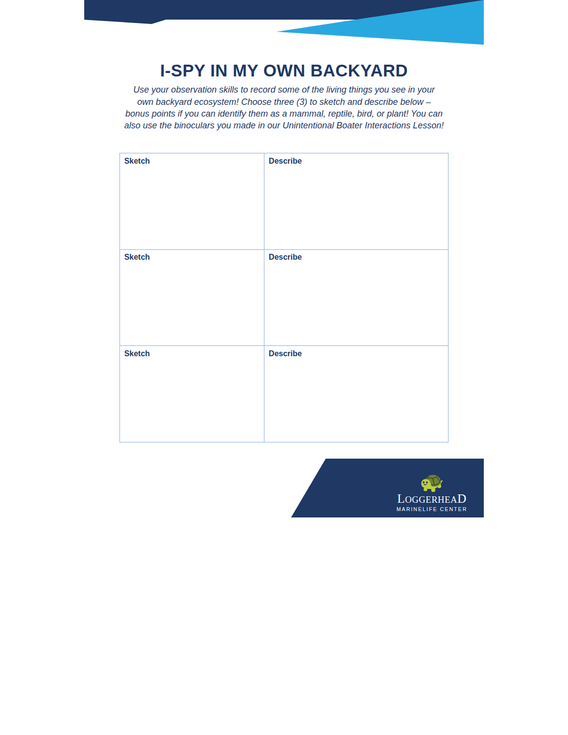I-SPY IN MY OWN BACKYARD
Use your observation skills to record some of the living things you see in your own backyard ecosystem! Choose three (3) to sketch and describe below – bonus points if you can identify them as a mammal, reptile, bird, or plant! You can also use the binoculars you made in our Unintentional Boater Interactions Lesson!
| Sketch | Describe |
| Sketch | Describe |
| Sketch | Describe |
🐢 LOGGERHEAD MARINELIFE CENTER